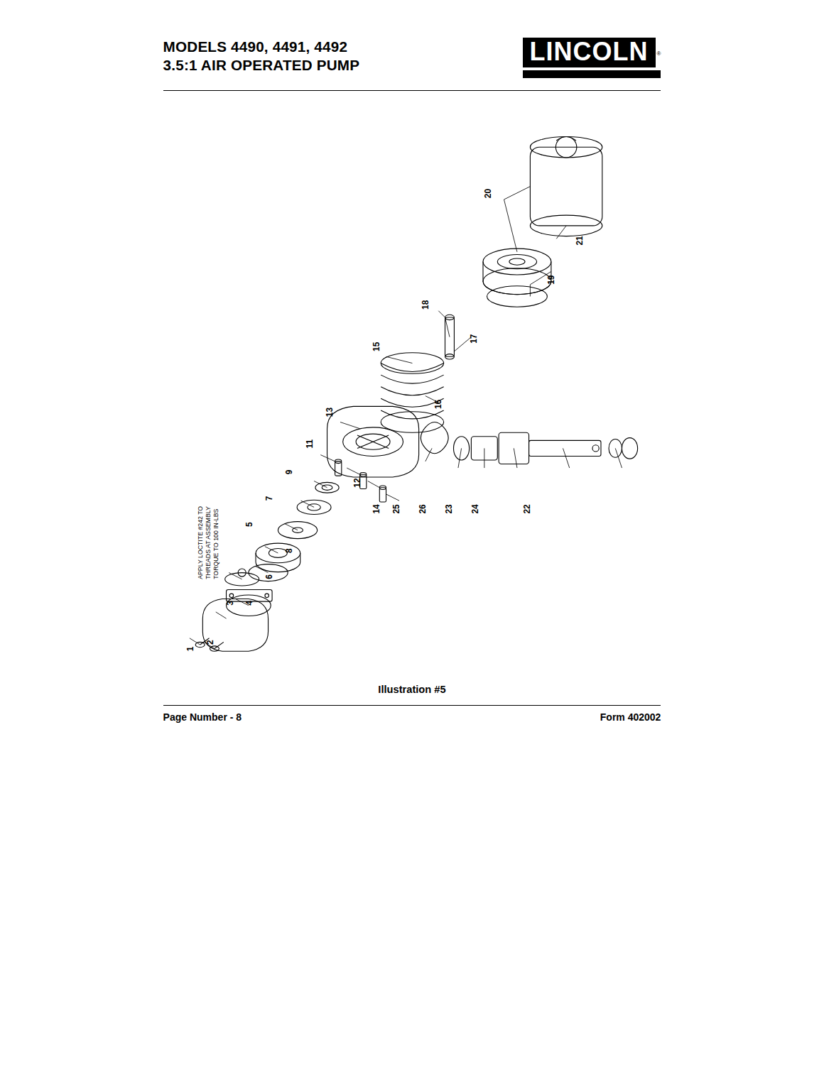MODELS 4490, 4491, 4492
3.5:1 AIR OPERATED PUMP
LINCOLN®
Exploded view of pump assembly APPLY LOCTITE #242 TO THREADS AT ASSEMBLY TORQUE TO 100 IN-LBS 20 21 19 18 17 15 16 13 11 9 7 5 12 14 25 26 23 24 22 8 6 4 3 2 1
Illustration #5
Page Number - 8 Form 402002